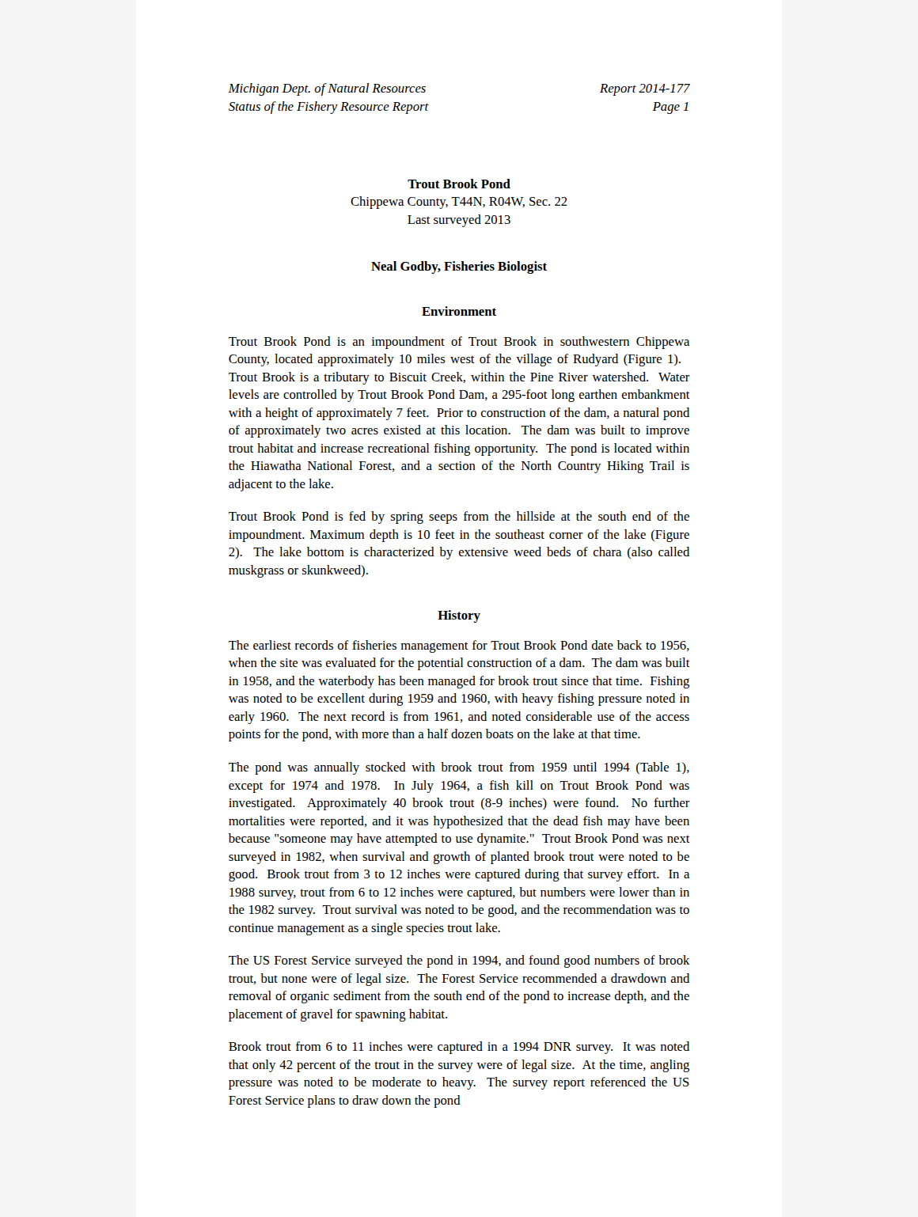Michigan Dept. of Natural Resources
Status of the Fishery Resource Report
Report 2014-177
Page 1
Trout Brook Pond
Chippewa County, T44N, R04W, Sec. 22
Last surveyed 2013
Neal Godby, Fisheries Biologist
Environment
Trout Brook Pond is an impoundment of Trout Brook in southwestern Chippewa County, located approximately 10 miles west of the village of Rudyard (Figure 1). Trout Brook is a tributary to Biscuit Creek, within the Pine River watershed. Water levels are controlled by Trout Brook Pond Dam, a 295-foot long earthen embankment with a height of approximately 7 feet. Prior to construction of the dam, a natural pond of approximately two acres existed at this location. The dam was built to improve trout habitat and increase recreational fishing opportunity. The pond is located within the Hiawatha National Forest, and a section of the North Country Hiking Trail is adjacent to the lake.
Trout Brook Pond is fed by spring seeps from the hillside at the south end of the impoundment. Maximum depth is 10 feet in the southeast corner of the lake (Figure 2). The lake bottom is characterized by extensive weed beds of chara (also called muskgrass or skunkweed).
History
The earliest records of fisheries management for Trout Brook Pond date back to 1956, when the site was evaluated for the potential construction of a dam. The dam was built in 1958, and the waterbody has been managed for brook trout since that time. Fishing was noted to be excellent during 1959 and 1960, with heavy fishing pressure noted in early 1960. The next record is from 1961, and noted considerable use of the access points for the pond, with more than a half dozen boats on the lake at that time.
The pond was annually stocked with brook trout from 1959 until 1994 (Table 1), except for 1974 and 1978. In July 1964, a fish kill on Trout Brook Pond was investigated. Approximately 40 brook trout (8-9 inches) were found. No further mortalities were reported, and it was hypothesized that the dead fish may have been because "someone may have attempted to use dynamite." Trout Brook Pond was next surveyed in 1982, when survival and growth of planted brook trout were noted to be good. Brook trout from 3 to 12 inches were captured during that survey effort. In a 1988 survey, trout from 6 to 12 inches were captured, but numbers were lower than in the 1982 survey. Trout survival was noted to be good, and the recommendation was to continue management as a single species trout lake.
The US Forest Service surveyed the pond in 1994, and found good numbers of brook trout, but none were of legal size. The Forest Service recommended a drawdown and removal of organic sediment from the south end of the pond to increase depth, and the placement of gravel for spawning habitat.
Brook trout from 6 to 11 inches were captured in a 1994 DNR survey. It was noted that only 42 percent of the trout in the survey were of legal size. At the time, angling pressure was noted to be moderate to heavy. The survey report referenced the US Forest Service plans to draw down the pond